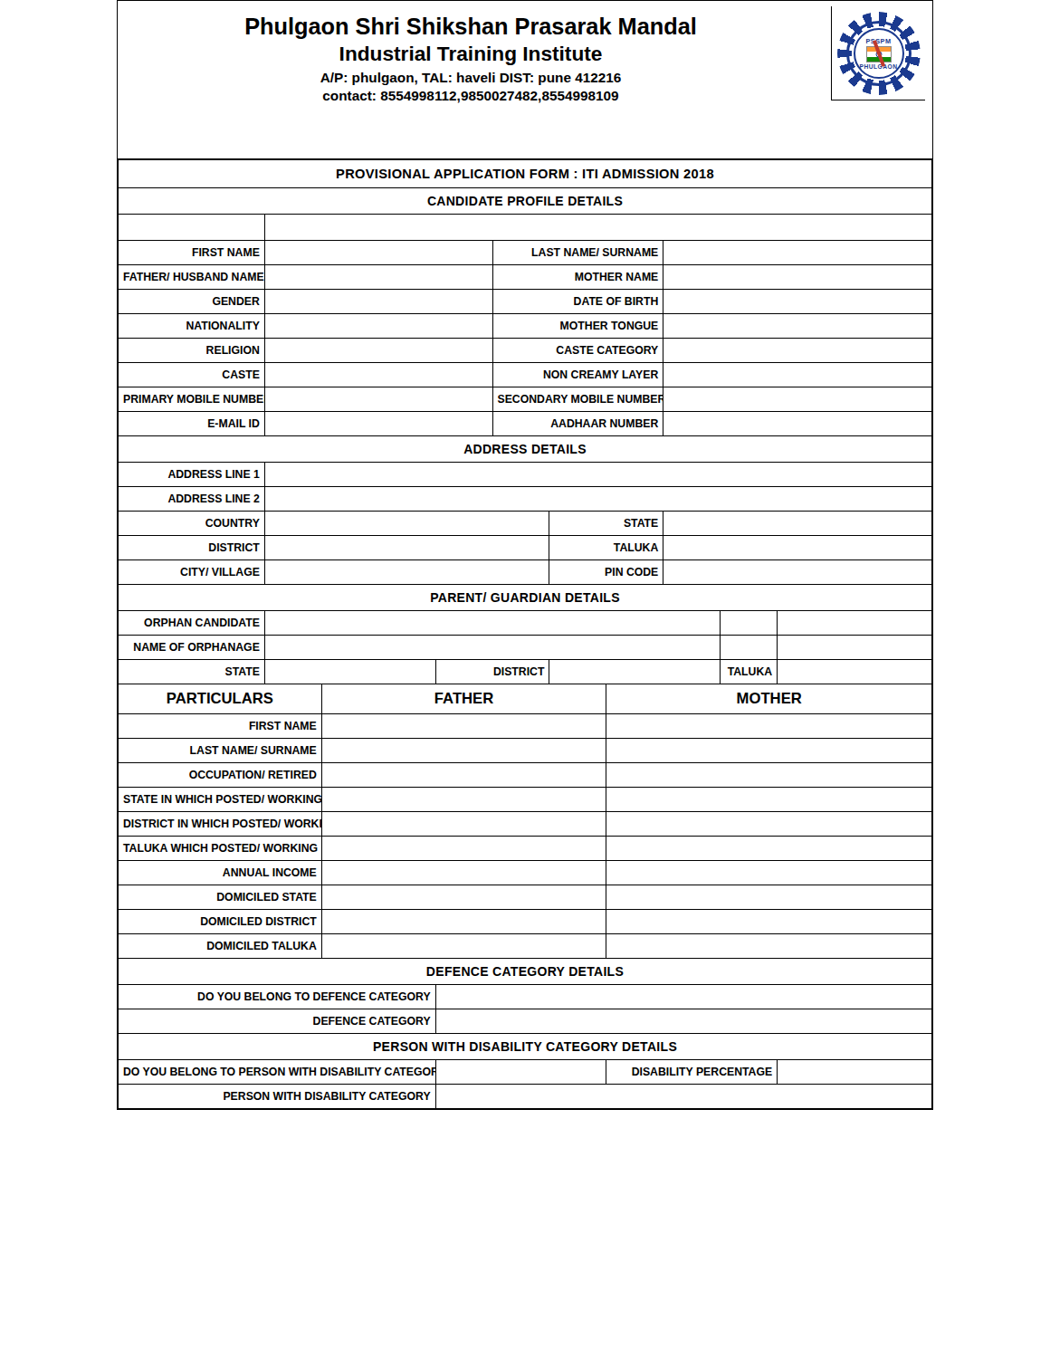Phulgaon Shri Shikshan Prasarak Mandal
Industrial Training Institute
A/P: phulgaon, TAL: haveli DIST: pune 412216
contact: 8554998112,9850027482,8554998109
PSSPM
PHULGAON
| PROVISIONAL APPLICATION FORM : ITI ADMISSION 2018 |
| CANDIDATE PROFILE DETAILS |
| FIRST NAME | | LAST NAME/ SURNAME | |
| FATHER/ HUSBAND NAME | | MOTHER NAME | |
| GENDER | | DATE OF BIRTH | |
| NATIONALITY | | MOTHER TONGUE | |
| RELIGION | | CASTE CATEGORY | |
| CASTE | | NON CREAMY LAYER | |
| PRIMARY MOBILE NUMBER | | SECONDARY MOBILE NUMBER | |
| E-MAIL ID | | AADHAAR NUMBER | |
| ADDRESS DETAILS |
| ADDRESS LINE 1 | |
| ADDRESS LINE 2 | |
| COUNTRY | | STATE | |
| DISTRICT | | TALUKA | |
| CITY/ VILLAGE | | PIN CODE | |
| PARENT/ GUARDIAN DETAILS |
| ORPHAN CANDIDATE | | | |
| NAME OF ORPHANAGE | | | |
| STATE | | DISTRICT | | TALUKA | |
| PARTICULARS | FATHER | MOTHER |
| FIRST NAME | | |
| LAST NAME/ SURNAME | | |
| OCCUPATION/ RETIRED | | |
| STATE IN WHICH POSTED/ WORKING | | |
| DISTRICT IN WHICH POSTED/ WORKING | | |
| TALUKA WHICH POSTED/ WORKING | | |
| ANNUAL INCOME | | |
| DOMICILED STATE | | |
| DOMICILED DISTRICT | | |
| DOMICILED TALUKA | | |
| DEFENCE CATEGORY DETAILS |
| DO YOU BELONG TO DEFENCE CATEGORY | |
| DEFENCE CATEGORY | |
| PERSON WITH DISABILITY CATEGORY DETAILS |
| DO YOU BELONG TO PERSON WITH DISABILITY CATEGORY | | DISABILITY PERCENTAGE | |
| PERSON WITH DISABILITY CATEGORY | |